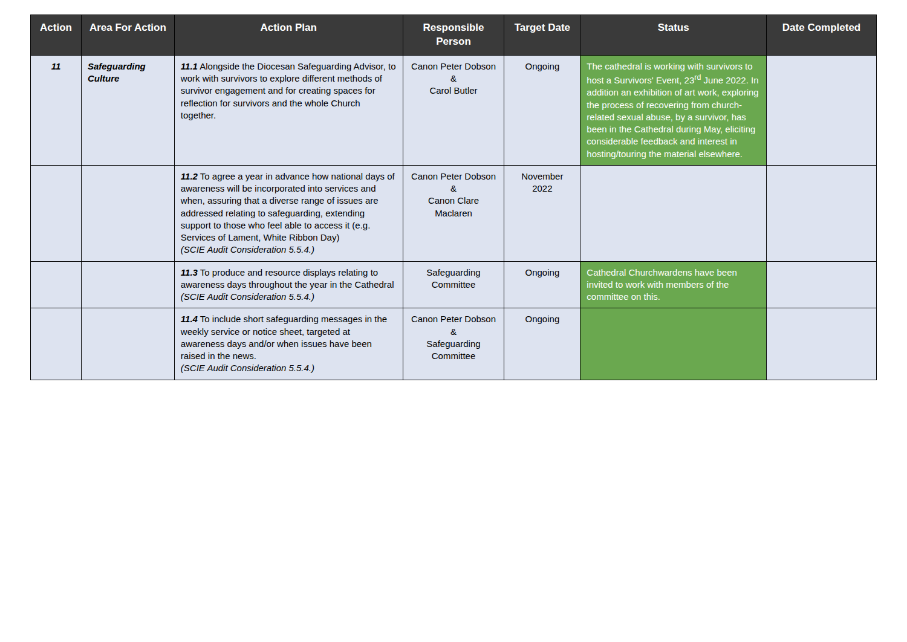| Action | Area For Action | Action Plan | Responsible Person | Target Date | Status | Date Completed |
| --- | --- | --- | --- | --- | --- | --- |
| 11 | Safeguarding Culture | 11.1 Alongside the Diocesan Safeguarding Advisor, to work with survivors to explore different methods of survivor engagement and for creating spaces for reflection for survivors and the whole Church together. | Canon Peter Dobson & Carol Butler | Ongoing | The cathedral is working with survivors to host a Survivors' Event, 23 rd June 2022. In addition an exhibition of art work, exploring the process of recovering from church-related sexual abuse, by a survivor, has been in the Cathedral during May, eliciting considerable feedback and interest in hosting/touring the material elsewhere. | |
| | | 11.2 To agree a year in advance how national days of awareness will be incorporated into services and when, assuring that a diverse range of issues are addressed relating to safeguarding, extending support to those who feel able to access it (e.g. Services of Lament, White Ribbon Day) (SCIE Audit Consideration 5.5.4.) | Canon Peter Dobson & Canon Clare Maclaren | November 2022 | | |
| | | 11.3 To produce and resource displays relating to awareness days throughout the year in the Cathedral (SCIE Audit Consideration 5.5.4.) | Safeguarding Committee | Ongoing | Cathedral Churchwardens have been invited to work with members of the committee on this. | |
| | | 11.4 To include short safeguarding messages in the weekly service or notice sheet, targeted at awareness days and/or when issues have been raised in the news. (SCIE Audit Consideration 5.5.4.) | Canon Peter Dobson & Safeguarding Committee | Ongoing | | |